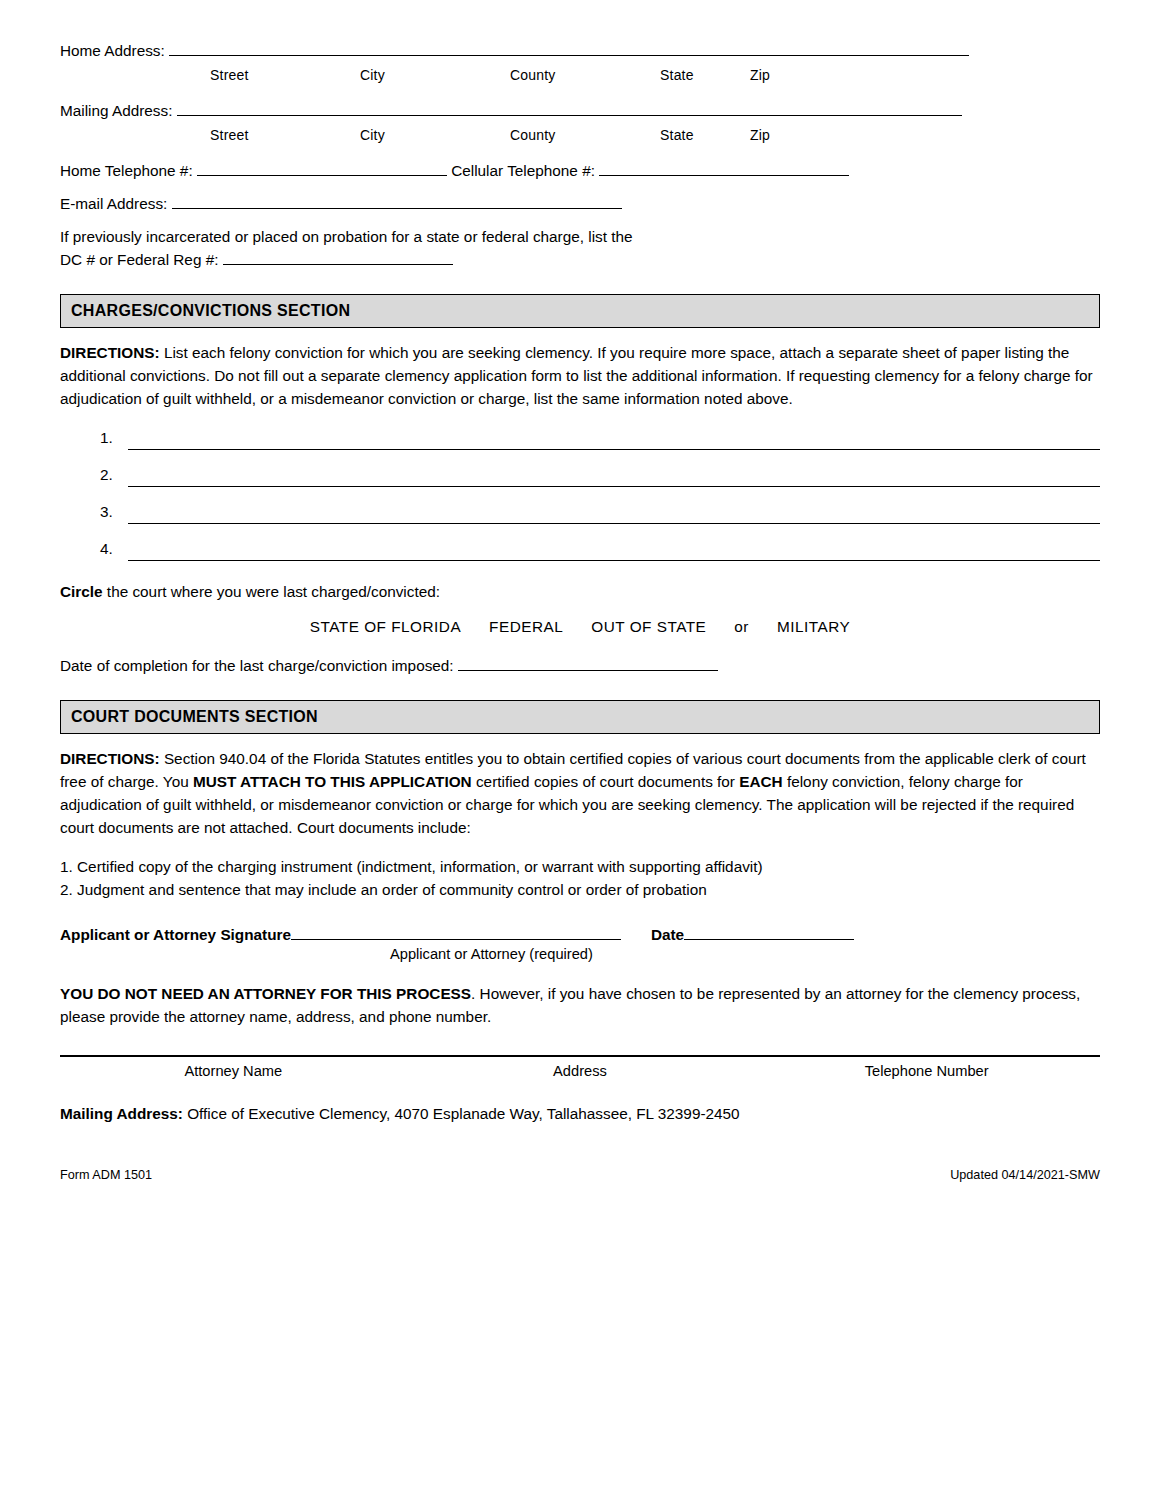Home Address:
Street City County State Zip
Mailing Address:
Street City County State Zip
Home Telephone #: Cellular Telephone #:
E-mail Address:
If previously incarcerated or placed on probation for a state or federal charge, list the
DC # or Federal Reg #:
CHARGES/CONVICTIONS SECTION
DIRECTIONS: List each felony conviction for which you are seeking clemency. If you require more space, attach a separate sheet of paper listing the additional convictions. Do not fill out a separate clemency application form to list the additional information. If requesting clemency for a felony charge for adjudication of guilt withheld, or a misdemeanor conviction or charge, list the same information noted above.
Circle the court where you were last charged/convicted:
STATE OF FLORIDA FEDERAL OUT OF STATE or MILITARY
Date of completion for the last charge/conviction imposed:
COURT DOCUMENTS SECTION
DIRECTIONS: Section 940.04 of the Florida Statutes entitles you to obtain certified copies of various court documents from the applicable clerk of court free of charge. You MUST ATTACH TO THIS APPLICATION certified copies of court documents for EACH felony conviction, felony charge for adjudication of guilt withheld, or misdemeanor conviction or charge for which you are seeking clemency. The application will be rejected if the required court documents are not attached. Court documents include:
1. Certified copy of the charging instrument (indictment, information, or warrant with supporting affidavit)
2. Judgment and sentence that may include an order of community control or order of probation
Applicant or Attorney Signature Date
Applicant or Attorney (required)
YOU DO NOT NEED AN ATTORNEY FOR THIS PROCESS. However, if you have chosen to be represented by an attorney for the clemency process, please provide the attorney name, address, and phone number.
| Attorney Name | Address | Telephone Number |
Mailing Address: Office of Executive Clemency, 4070 Esplanade Way, Tallahassee, FL 32399-2450
Form ADM 1501
Updated 04/14/2021-SMW